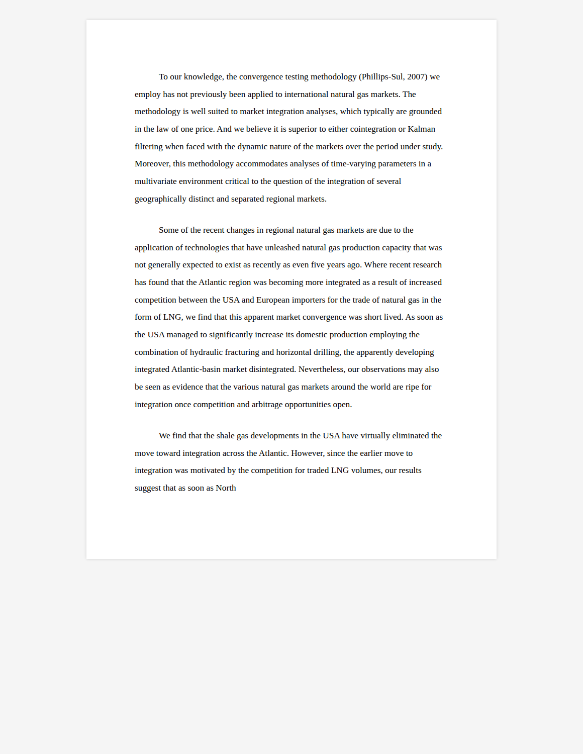To our knowledge, the convergence testing methodology (Phillips-Sul, 2007) we employ has not previously been applied to international natural gas markets. The methodology is well suited to market integration analyses, which typically are grounded in the law of one price. And we believe it is superior to either cointegration or Kalman filtering when faced with the dynamic nature of the markets over the period under study. Moreover, this methodology accommodates analyses of time-varying parameters in a multivariate environment critical to the question of the integration of several geographically distinct and separated regional markets.
Some of the recent changes in regional natural gas markets are due to the application of technologies that have unleashed natural gas production capacity that was not generally expected to exist as recently as even five years ago. Where recent research has found that the Atlantic region was becoming more integrated as a result of increased competition between the USA and European importers for the trade of natural gas in the form of LNG, we find that this apparent market convergence was short lived. As soon as the USA managed to significantly increase its domestic production employing the combination of hydraulic fracturing and horizontal drilling, the apparently developing integrated Atlantic-basin market disintegrated. Nevertheless, our observations may also be seen as evidence that the various natural gas markets around the world are ripe for integration once competition and arbitrage opportunities open.
We find that the shale gas developments in the USA have virtually eliminated the move toward integration across the Atlantic. However, since the earlier move to integration was motivated by the competition for traded LNG volumes, our results suggest that as soon as North